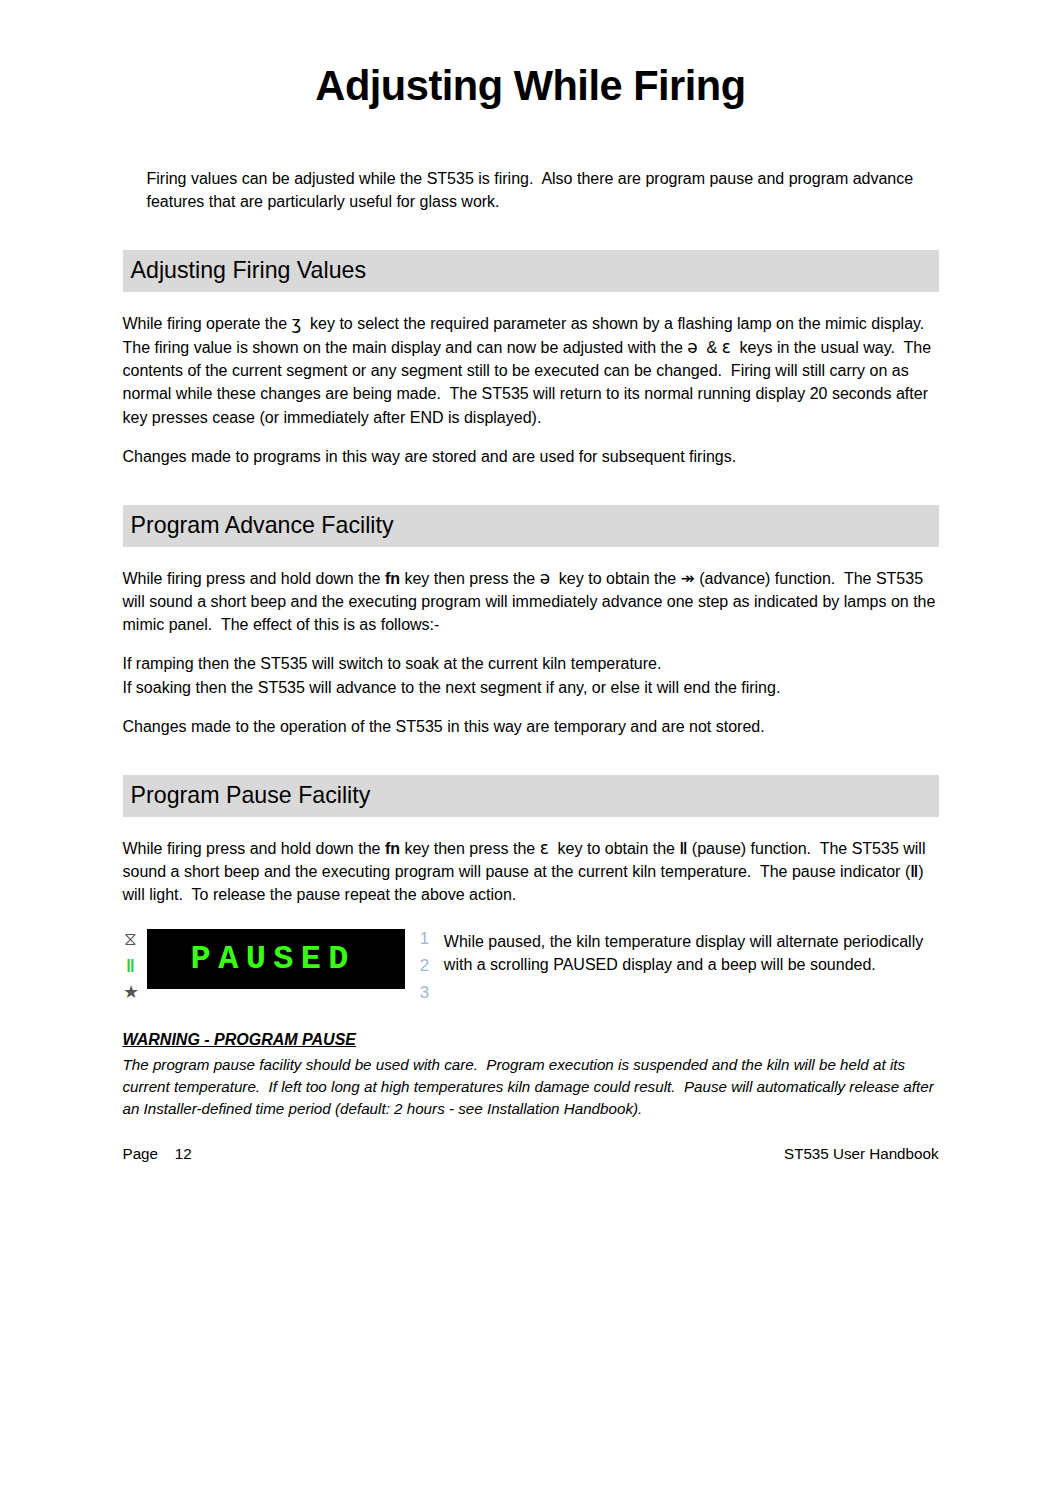Adjusting While Firing
Firing values can be adjusted while the ST535 is firing. Also there are program pause and program advance features that are particularly useful for glass work.
Adjusting Firing Values
While firing operate the ʒ key to select the required parameter as shown by a flashing lamp on the mimic display. The firing value is shown on the main display and can now be adjusted with the ǝ & ɛ keys in the usual way. The contents of the current segment or any segment still to be executed can be changed. Firing will still carry on as normal while these changes are being made. The ST535 will return to its normal running display 20 seconds after key presses cease (or immediately after END is displayed).
Changes made to programs in this way are stored and are used for subsequent firings.
Program Advance Facility
While firing press and hold down the fn key then press the ǝ key to obtain the ↠ (advance) function. The ST535 will sound a short beep and the executing program will immediately advance one step as indicated by lamps on the mimic panel. The effect of this is as follows:-
If ramping then the ST535 will switch to soak at the current kiln temperature.
If soaking then the ST535 will advance to the next segment if any, or else it will end the firing.
Changes made to the operation of the ST535 in this way are temporary and are not stored.
Program Pause Facility
While firing press and hold down the fn key then press the ɛ key to obtain the ‖ (pause) function. The ST535 will sound a short beep and the executing program will pause at the current kiln temperature. The pause indicator (‖) will light. To release the pause repeat the above action.
⧖ ‖ ★
PAUSED
1 2 3
While paused, the kiln temperature display will alternate periodically with a scrolling PAUSED display and a beep will be sounded.
WARNING - PROGRAM PAUSE
The program pause facility should be used with care. Program execution is suspended and the kiln will be held at its current temperature. If left too long at high temperatures kiln damage could result. Pause will automatically release after an Installer-defined time period (default: 2 hours - see Installation Handbook).
Page 12 ST535 User Handbook